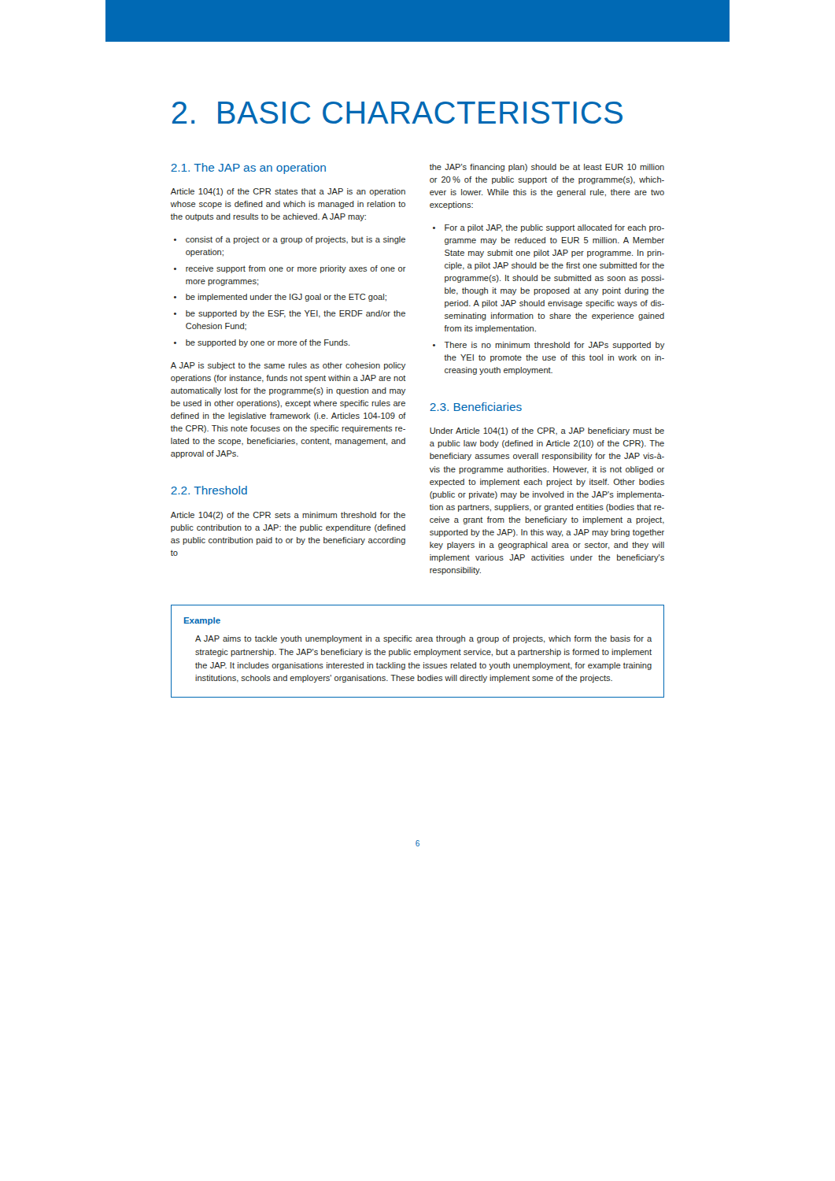2. BASIC CHARACTERISTICS
2.1. The JAP as an operation
Article 104(1) of the CPR states that a JAP is an operation whose scope is defined and which is managed in relation to the outputs and results to be achieved. A JAP may:
consist of a project or a group of projects, but is a single operation;
receive support from one or more priority axes of one or more programmes;
be implemented under the IGJ goal or the ETC goal;
be supported by the ESF, the YEI, the ERDF and/or the Cohesion Fund;
be supported by one or more of the Funds.
A JAP is subject to the same rules as other cohesion policy operations (for instance, funds not spent within a JAP are not automatically lost for the programme(s) in question and may be used in other operations), except where specific rules are defined in the legislative framework (i.e. Articles 104-109 of the CPR). This note focuses on the specific requirements related to the scope, beneficiaries, content, management, and approval of JAPs.
2.2. Threshold
Article 104(2) of the CPR sets a minimum threshold for the public contribution to a JAP: the public expenditure (defined as public contribution paid to or by the beneficiary according to
the JAP's financing plan) should be at least EUR 10 million or 20 % of the public support of the programme(s), whichever is lower. While this is the general rule, there are two exceptions:
For a pilot JAP, the public support allocated for each programme may be reduced to EUR 5 million. A Member State may submit one pilot JAP per programme. In principle, a pilot JAP should be the first one submitted for the programme(s). It should be submitted as soon as possible, though it may be proposed at any point during the period. A pilot JAP should envisage specific ways of disseminating information to share the experience gained from its implementation.
There is no minimum threshold for JAPs supported by the YEI to promote the use of this tool in work on increasing youth employment.
2.3. Beneficiaries
Under Article 104(1) of the CPR, a JAP beneficiary must be a public law body (defined in Article 2(10) of the CPR). The beneficiary assumes overall responsibility for the JAP vis-à-vis the programme authorities. However, it is not obliged or expected to implement each project by itself. Other bodies (public or private) may be involved in the JAP's implementation as partners, suppliers, or granted entities (bodies that receive a grant from the beneficiary to implement a project, supported by the JAP). In this way, a JAP may bring together key players in a geographical area or sector, and they will implement various JAP activities under the beneficiary's responsibility.
Example
A JAP aims to tackle youth unemployment in a specific area through a group of projects, which form the basis for a strategic partnership. The JAP's beneficiary is the public employment service, but a partnership is formed to implement the JAP. It includes organisations interested in tackling the issues related to youth unemployment, for example training institutions, schools and employers' organisations. These bodies will directly implement some of the projects.
6